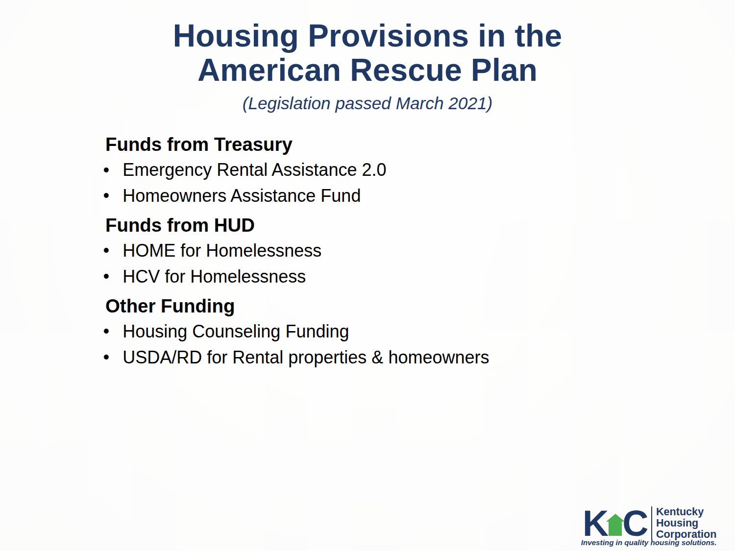Housing Provisions in the
American Rescue Plan
(Legislation passed March 2021)
Funds from Treasury
Emergency Rental Assistance 2.0
Homeowners Assistance Fund
Funds from HUD
HOME for Homelessness
HCV for Homelessness
Other Funding
Housing Counseling Funding
USDA/RD for Rental properties & homeowners
K C
Kentucky Housing Corporation
Investing in quality housing solutions.